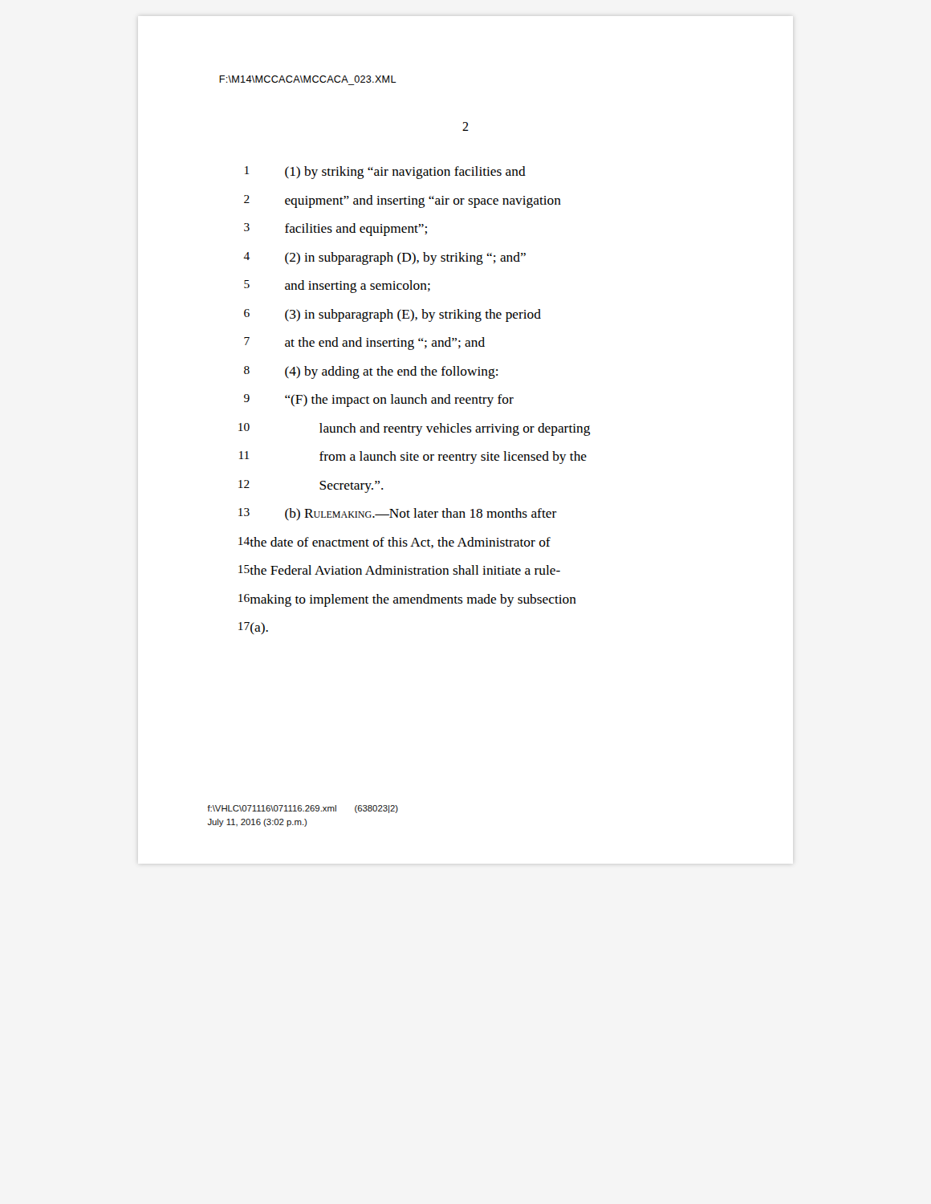F:\M14\MCCACA\MCCACA_023.XML
2
| 1 | (1) by striking “air navigation facilities and |
| 2 | equipment” and inserting “air or space navigation |
| 3 | facilities and equipment”; |
| 4 | (2) in subparagraph (D), by striking “; and” |
| 5 | and inserting a semicolon; |
| 6 | (3) in subparagraph (E), by striking the period |
| 7 | at the end and inserting “; and”; and |
| 8 | (4) by adding at the end the following: |
| 9 | “(F) the impact on launch and reentry for |
| 10 | launch and reentry vehicles arriving or departing |
| 11 | from a launch site or reentry site licensed by the |
| 12 | Secretary.”. |
| 13 | (b) Rulemaking. —Not later than 18 months after |
| 14 | the date of enactment of this Act, the Administrator of |
| 15 | the Federal Aviation Administration shall initiate a rule- |
| 16 | making to implement the amendments made by subsection |
| 17 | (a). |
f:\VHLC\071116\071116.269.xml (638023|2)
July 11, 2016 (3:02 p.m.)